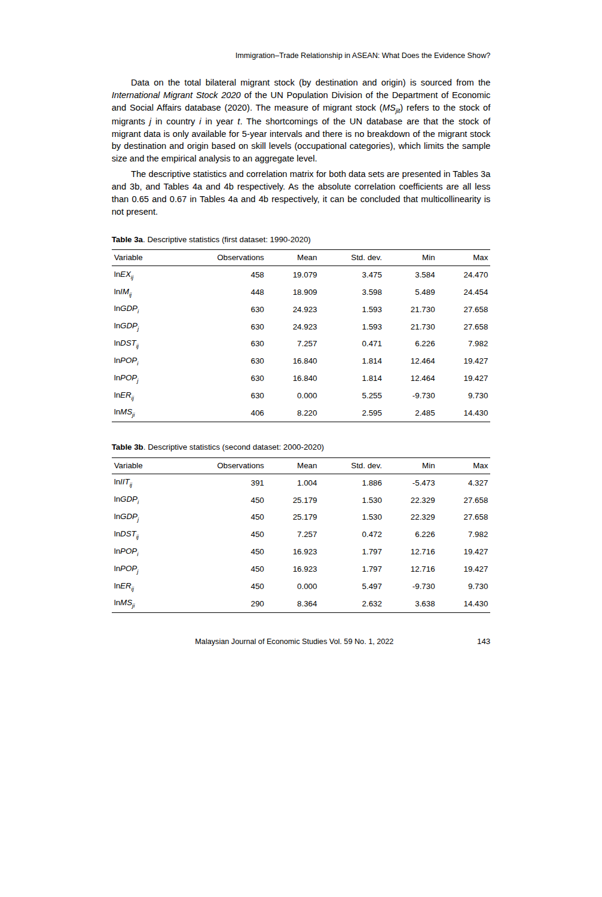Immigration–Trade Relationship in ASEAN: What Does the Evidence Show?
Data on the total bilateral migrant stock (by destination and origin) is sourced from the International Migrant Stock 2020 of the UN Population Division of the Department of Economic and Social Affairs database (2020). The measure of migrant stock (MSjit) refers to the stock of migrants j in country i in year t. The shortcomings of the UN database are that the stock of migrant data is only available for 5-year intervals and there is no breakdown of the migrant stock by destination and origin based on skill levels (occupational categories), which limits the sample size and the empirical analysis to an aggregate level.
The descriptive statistics and correlation matrix for both data sets are presented in Tables 3a and 3b, and Tables 4a and 4b respectively. As the absolute correlation coefficients are all less than 0.65 and 0.67 in Tables 4a and 4b respectively, it can be concluded that multicollinearity is not present.
Table 3a. Descriptive statistics (first dataset: 1990-2020)
| Variable | Observations | Mean | Std. dev. | Min | Max |
| --- | --- | --- | --- | --- | --- |
| ln EX ij | 458 | 19.079 | 3.475 | 3.584 | 24.470 |
| ln IM ij | 448 | 18.909 | 3.598 | 5.489 | 24.454 |
| ln GDP i | 630 | 24.923 | 1.593 | 21.730 | 27.658 |
| ln GDP j | 630 | 24.923 | 1.593 | 21.730 | 27.658 |
| ln DST ij | 630 | 7.257 | 0.471 | 6.226 | 7.982 |
| ln POP i | 630 | 16.840 | 1.814 | 12.464 | 19.427 |
| ln POP j | 630 | 16.840 | 1.814 | 12.464 | 19.427 |
| ln ER ij | 630 | 0.000 | 5.255 | -9.730 | 9.730 |
| ln MS ji | 406 | 8.220 | 2.595 | 2.485 | 14.430 |
Table 3b. Descriptive statistics (second dataset: 2000-2020)
| Variable | Observations | Mean | Std. dev. | Min | Max |
| --- | --- | --- | --- | --- | --- |
| ln IIT ij | 391 | 1.004 | 1.886 | -5.473 | 4.327 |
| ln GDP i | 450 | 25.179 | 1.530 | 22.329 | 27.658 |
| ln GDP j | 450 | 25.179 | 1.530 | 22.329 | 27.658 |
| ln DST ij | 450 | 7.257 | 0.472 | 6.226 | 7.982 |
| ln POP i | 450 | 16.923 | 1.797 | 12.716 | 19.427 |
| ln POP j | 450 | 16.923 | 1.797 | 12.716 | 19.427 |
| ln ER ij | 450 | 0.000 | 5.497 | -9.730 | 9.730 |
| ln MS ji | 290 | 8.364 | 2.632 | 3.638 | 14.430 |
Malaysian Journal of Economic Studies Vol. 59 No. 1, 2022 143